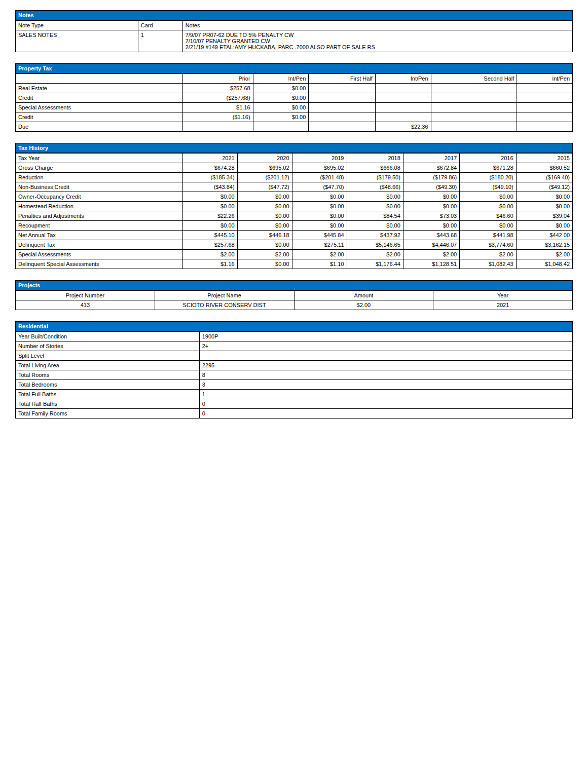Notes
| Note Type | Card | Notes |
| --- | --- | --- |
| SALES NOTES | 1 | 7/9/07 PR07-62 DUE TO 5% PENALTY CW 7/10/07 PENALTY GRANTED CW 2/21/19 #149 ETAL:AMY HUCKABA, PARC .7000 ALSO PART OF SALE RS |
Property Tax
| | Prior | Int/Pen | First Half | Int/Pen | Second Half | Int/Pen |
| --- | --- | --- | --- | --- | --- | --- |
| Real Estate | $257.68 | $0.00 | | | | |
| Credit | ($257.68) | $0.00 | | | | |
| Special Assessments | $1.16 | $0.00 | | | | |
| Credit | ($1.16) | $0.00 | | | | |
| Due | | | | $22.36 | | |
Tax History
| Tax Year | 2021 | 2020 | 2019 | 2018 | 2017 | 2016 | 2015 |
| --- | --- | --- | --- | --- | --- | --- | --- |
| Gross Charge | $674.28 | $695.02 | $695.02 | $666.08 | $672.84 | $671.28 | $660.52 |
| Reduction | ($185.34) | ($201.12) | ($201.48) | ($179.50) | ($179.86) | ($180.20) | ($169.40) |
| Non-Business Credit | ($43.84) | ($47.72) | ($47.70) | ($48.66) | ($49.30) | ($49.10) | ($49.12) |
| Owner-Occupancy Credit | $0.00 | $0.00 | $0.00 | $0.00 | $0.00 | $0.00 | $0.00 |
| Homestead Reduction | $0.00 | $0.00 | $0.00 | $0.00 | $0.00 | $0.00 | $0.00 |
| Penalties and Adjustments | $22.26 | $0.00 | $0.00 | $84.54 | $73.03 | $46.60 | $39.04 |
| Recoupment | $0.00 | $0.00 | $0.00 | $0.00 | $0.00 | $0.00 | $0.00 |
| Net Annual Tax | $445.10 | $446.18 | $445.84 | $437.92 | $443.68 | $441.98 | $442.00 |
| Delinquent Tax | $257.68 | $0.00 | $275.11 | $5,146.65 | $4,446.07 | $3,774.60 | $3,162.15 |
| Special Assessments | $2.00 | $2.00 | $2.00 | $2.00 | $2.00 | $2.00 | $2.00 |
| Delinquent Special Assessments | $1.16 | $0.00 | $1.10 | $1,176.44 | $1,128.51 | $1,082.43 | $1,048.42 |
Projects
| Project Number | Project Name | Amount | Year |
| --- | --- | --- | --- |
| 413 | SCIOTO RIVER CONSERV DIST | $2.00 | 2021 |
Residential
| Year Built/Condition | 1900P |
| Number of Stories | 2+ |
| Split Level | |
| Total Living Area | 2295 |
| Total Rooms | 8 |
| Total Bedrooms | 3 |
| Total Full Baths | 1 |
| Total Half Baths | 0 |
| Total Family Rooms | 0 |